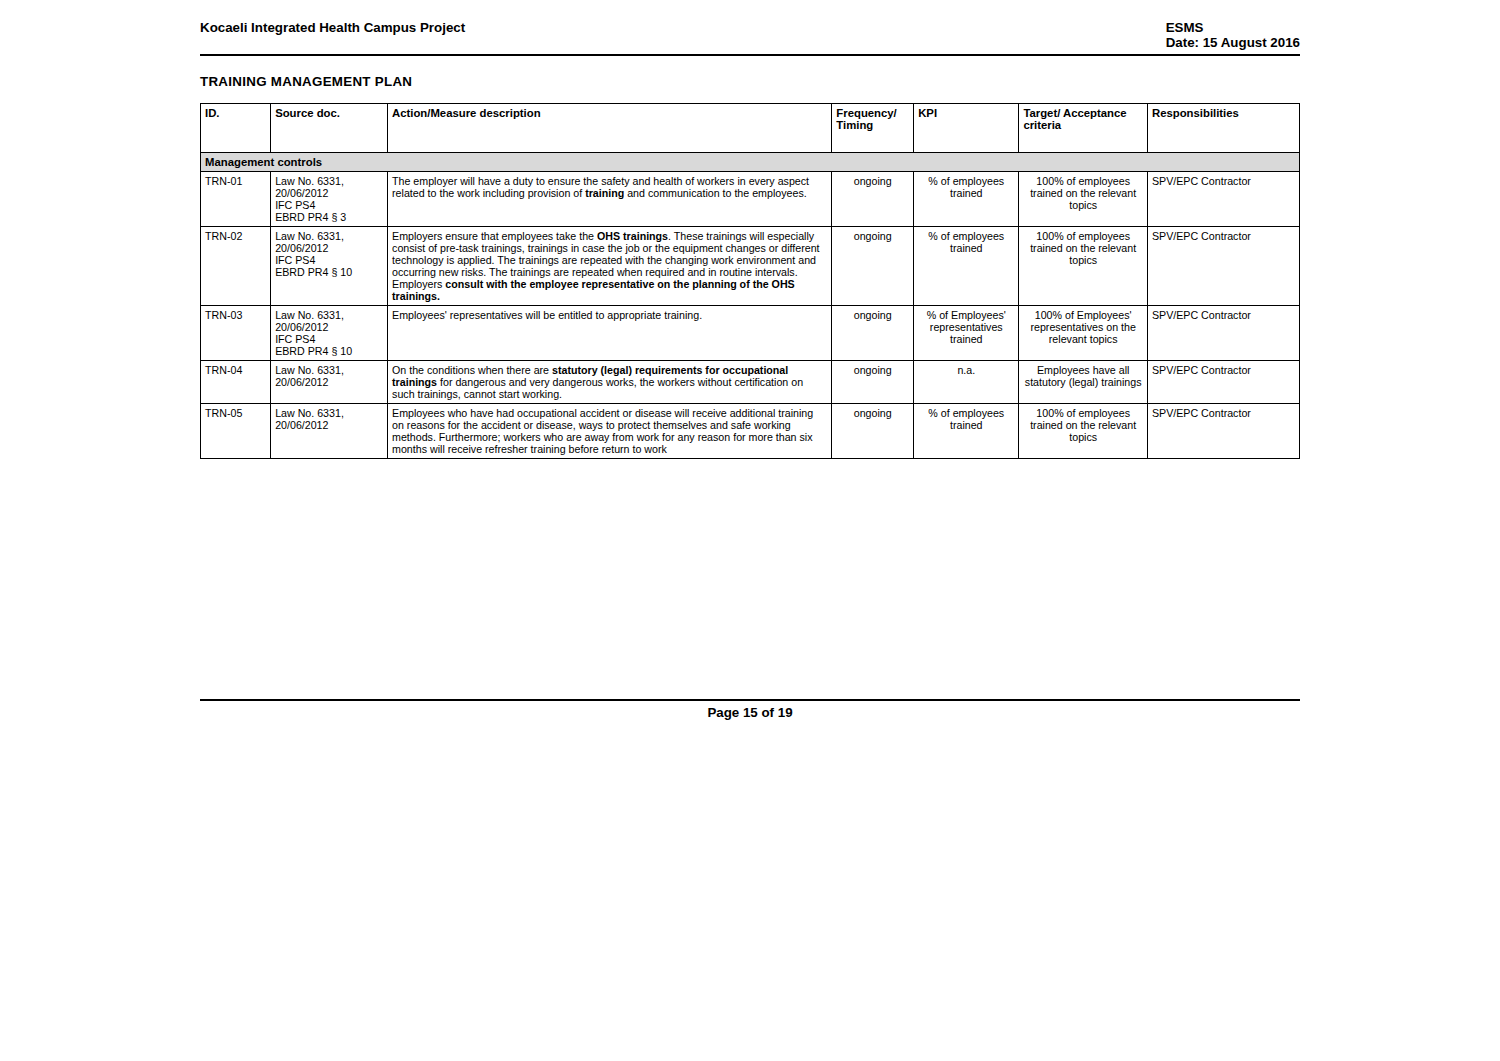Kocaeli Integrated Health Campus Project
ESMS
Date: 15 August 2016
TRAINING MANAGEMENT PLAN
| ID. | Source doc. | Action/Measure description | Frequency/ Timing | KPI | Target/ Acceptance criteria | Responsibilities |
| --- | --- | --- | --- | --- | --- | --- |
| Management controls |
| TRN-01 | Law No. 6331, 20/06/2012 IFC PS4 EBRD PR4 § 3 | The employer will have a duty to ensure the safety and health of workers in every aspect related to the work including provision of training and communication to the employees. | ongoing | % of employees trained | 100% of employees trained on the relevant topics | SPV/EPC Contractor |
| TRN-02 | Law No. 6331, 20/06/2012 IFC PS4 EBRD PR4 § 10 | Employers ensure that employees take the OHS trainings . These trainings will especially consist of pre-task trainings, trainings in case the job or the equipment changes or different technology is applied. The trainings are repeated with the changing work environment and occurring new risks. The trainings are repeated when required and in routine intervals. Employers consult with the employee representative on the planning of the OHS trainings. | ongoing | % of employees trained | 100% of employees trained on the relevant topics | SPV/EPC Contractor |
| TRN-03 | Law No. 6331, 20/06/2012 IFC PS4 EBRD PR4 § 10 | Employees' representatives will be entitled to appropriate training. | ongoing | % of Employees' representatives trained | 100% of Employees' representatives on the relevant topics | SPV/EPC Contractor |
| TRN-04 | Law No. 6331, 20/06/2012 | On the conditions when there are statutory (legal) requirements for occupational trainings for dangerous and very dangerous works, the workers without certification on such trainings, cannot start working. | ongoing | n.a. | Employees have all statutory (legal) trainings | SPV/EPC Contractor |
| TRN-05 | Law No. 6331, 20/06/2012 | Employees who have had occupational accident or disease will receive additional training on reasons for the accident or disease, ways to protect themselves and safe working methods. Furthermore; workers who are away from work for any reason for more than six months will receive refresher training before return to work | ongoing | % of employees trained | 100% of employees trained on the relevant topics | SPV/EPC Contractor |
Page 15 of 19